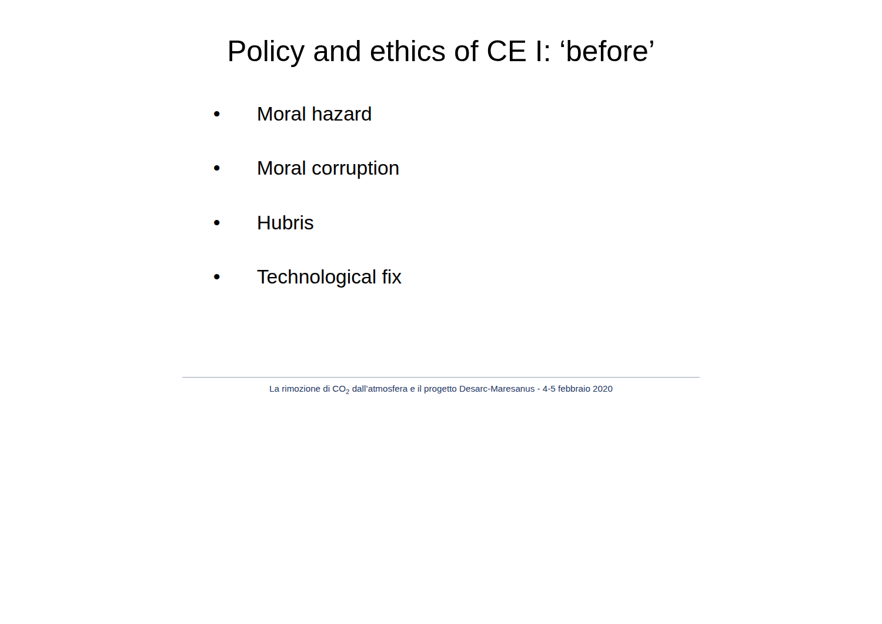Policy and ethics of CE I: ‘before’
Moral hazard
Moral corruption
Hubris
Technological fix
La rimozione di CO2 dall’atmosfera e il progetto Desarc-Maresanus - 4-5 febbraio 2020